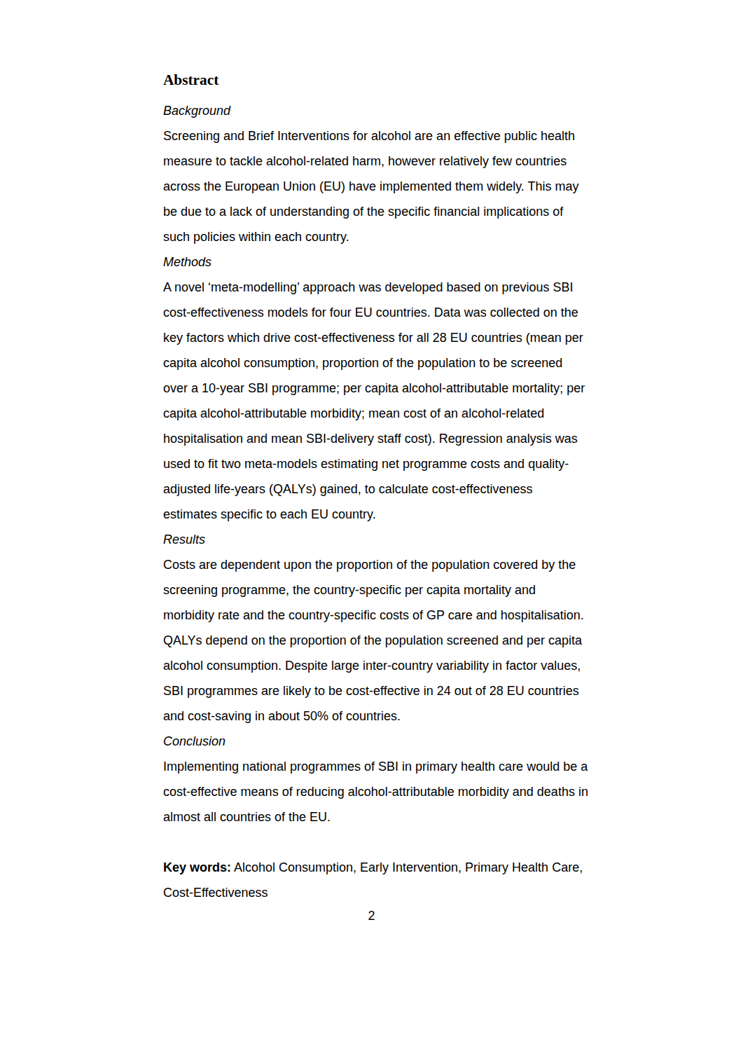Abstract
Background
Screening and Brief Interventions for alcohol are an effective public health measure to tackle alcohol-related harm, however relatively few countries across the European Union (EU) have implemented them widely. This may be due to a lack of understanding of the specific financial implications of such policies within each country.
Methods
A novel ‘meta-modelling’ approach was developed based on previous SBI cost-effectiveness models for four EU countries. Data was collected on the key factors which drive cost-effectiveness for all 28 EU countries (mean per capita alcohol consumption, proportion of the population to be screened over a 10-year SBI programme; per capita alcohol-attributable mortality; per capita alcohol-attributable morbidity; mean cost of an alcohol-related hospitalisation and mean SBI-delivery staff cost). Regression analysis was used to fit two meta-models estimating net programme costs and quality-adjusted life-years (QALYs) gained, to calculate cost-effectiveness estimates specific to each EU country.
Results
Costs are dependent upon the proportion of the population covered by the screening programme, the country-specific per capita mortality and morbidity rate and the country-specific costs of GP care and hospitalisation. QALYs depend on the proportion of the population screened and per capita alcohol consumption. Despite large inter-country variability in factor values, SBI programmes are likely to be cost-effective in 24 out of 28 EU countries and cost-saving in about 50% of countries.
Conclusion
Implementing national programmes of SBI in primary health care would be a cost-effective means of reducing alcohol-attributable morbidity and deaths in almost all countries of the EU.
Key words: Alcohol Consumption, Early Intervention, Primary Health Care, Cost-Effectiveness
2